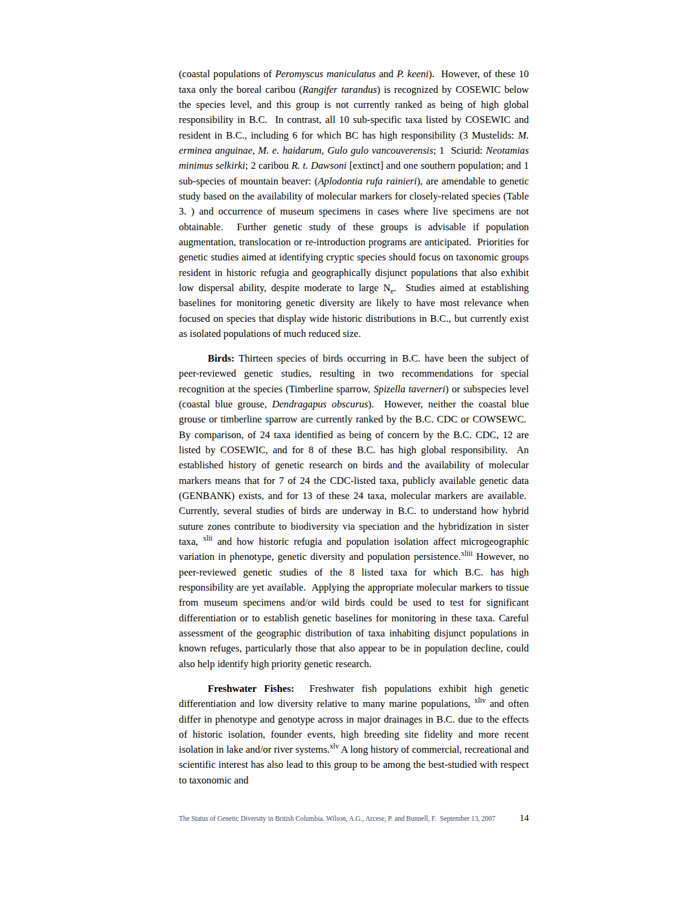(coastal populations of Peromyscus maniculatus and P. keeni). However, of these 10 taxa only the boreal caribou (Rangifer tarandus) is recognized by COSEWIC below the species level, and this group is not currently ranked as being of high global responsibility in B.C. In contrast, all 10 sub-specific taxa listed by COSEWIC and resident in B.C., including 6 for which BC has high responsibility (3 Mustelids: M. erminea anguinae, M. e. haidarum, Gulo gulo vancouverensis; 1 Sciurid: Neotamias minimus selkirki; 2 caribou R. t. Dawsoni [extinct] and one southern population; and 1 sub-species of mountain beaver: (Aplodontia rufa rainieri), are amendable to genetic study based on the availability of molecular markers for closely-related species (Table 3. ) and occurrence of museum specimens in cases where live specimens are not obtainable. Further genetic study of these groups is advisable if population augmentation, translocation or re-introduction programs are anticipated. Priorities for genetic studies aimed at identifying cryptic species should focus on taxonomic groups resident in historic refugia and geographically disjunct populations that also exhibit low dispersal ability, despite moderate to large Ne. Studies aimed at establishing baselines for monitoring genetic diversity are likely to have most relevance when focused on species that display wide historic distributions in B.C., but currently exist as isolated populations of much reduced size.
Birds: Thirteen species of birds occurring in B.C. have been the subject of peer-reviewed genetic studies, resulting in two recommendations for special recognition at the species (Timberline sparrow, Spizella taverneri) or subspecies level (coastal blue grouse, Dendragapus obscurus). However, neither the coastal blue grouse or timberline sparrow are currently ranked by the B.C. CDC or COWSEWC. By comparison, of 24 taxa identified as being of concern by the B.C. CDC, 12 are listed by COSEWIC, and for 8 of these B.C. has high global responsibility. An established history of genetic research on birds and the availability of molecular markers means that for 7 of 24 the CDC-listed taxa, publicly available genetic data (GENBANK) exists, and for 13 of these 24 taxa, molecular markers are available. Currently, several studies of birds are underway in B.C. to understand how hybrid suture zones contribute to biodiversity via speciation and the hybridization in sister taxa, xlii and how historic refugia and population isolation affect microgeographic variation in phenotype, genetic diversity and population persistence.xliii However, no peer-reviewed genetic studies of the 8 listed taxa for which B.C. has high responsibility are yet available. Applying the appropriate molecular markers to tissue from museum specimens and/or wild birds could be used to test for significant differentiation or to establish genetic baselines for monitoring in these taxa. Careful assessment of the geographic distribution of taxa inhabiting disjunct populations in known refuges, particularly those that also appear to be in population decline, could also help identify high priority genetic research.
Freshwater Fishes: Freshwater fish populations exhibit high genetic differentiation and low diversity relative to many marine populations, xliv and often differ in phenotype and genotype across in major drainages in B.C. due to the effects of historic isolation, founder events, high breeding site fidelity and more recent isolation in lake and/or river systems.xlv A long history of commercial, recreational and scientific interest has also lead to this group to be among the best-studied with respect to taxonomic and
The Status of Genetic Diversity in British Columbia. Wilson, A.G., Arcese, P. and Bunnell, F. September 13, 2007 14